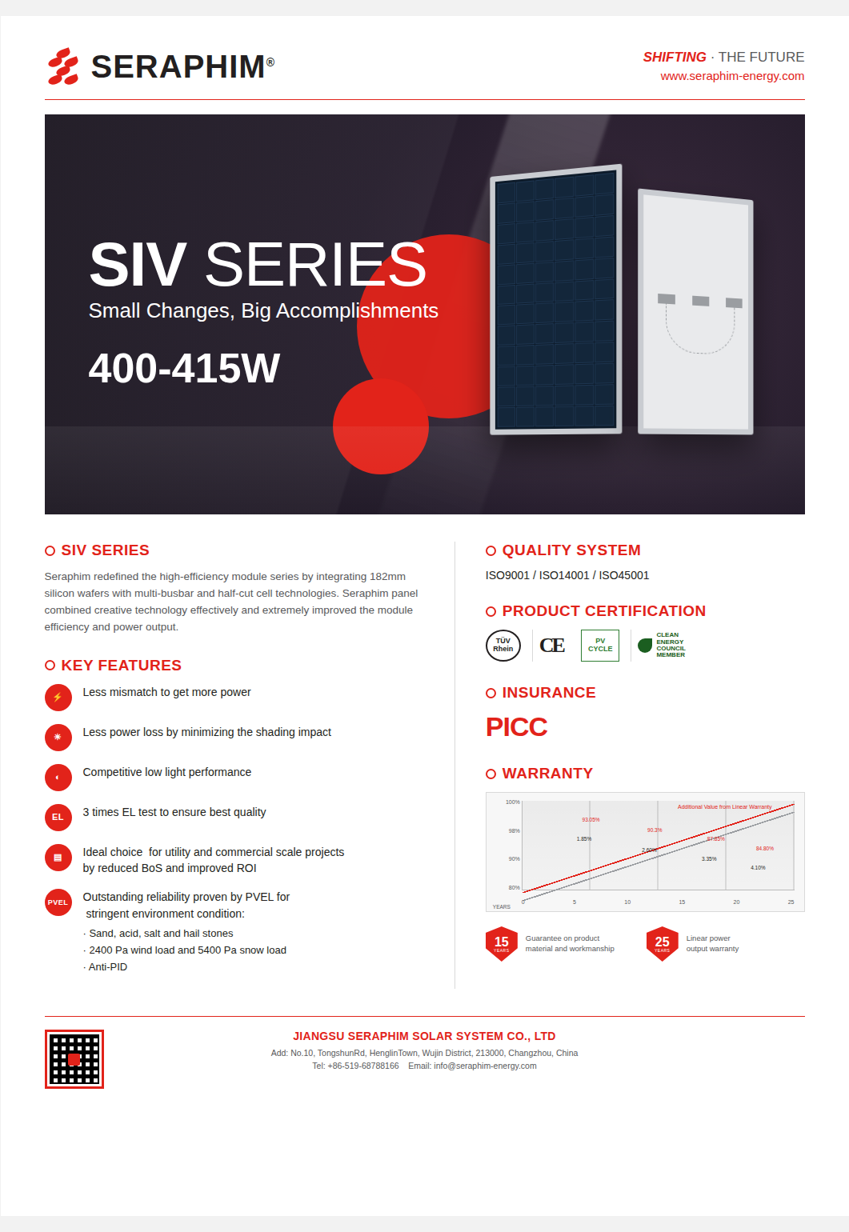SERAPHIM®
SHIFTING · THE FUTURE www.seraphim-energy.com
SIV SERIES
Small Changes, Big Accomplishments
400-415W
SIV SERIES
Seraphim redefined the high-efficiency module series by integrating 182mm silicon wafers with multi-busbar and half-cut cell technologies. Seraphim panel combined creative technology effectively and extremely improved the module efficiency and power output.
KEY FEATURES
⚡ Less mismatch to get more power
☀ Less power loss by minimizing the shading impact
◐ Competitive low light performance
EL 3 times EL test to ensure best quality
▤ Ideal choice for utility and commercial scale projects
by reduced BoS and improved ROI
PVEL Outstanding reliability proven by PVEL for
stringent environment condition:
Sand, acid, salt and hail stones
2400 Pa wind load and 5400 Pa snow load
Anti-PID
QUALITY SYSTEM
ISO9001 / ISO14001 / ISO45001
PRODUCT CERTIFICATION
TÜV
Rhein
CE
PV
CYCLE
CLEAN
ENERGY
COUNCIL
MEMBER
INSURANCE
PICC
WARRANTY
100% 98% 90% 80%
93.05% 1.85% 90.3% 2.60% 87.85% 3.35% 84.80% 4.10%
Additional Value from Linear Warranty
0510152025
YEARS
15 YEARS
Guarantee on product
material and workmanship
25 YEARS
Linear power
output warranty
JIANGSU SERAPHIM SOLAR SYSTEM CO., LTD
Add: No.10, TongshunRd, HenglinTown, Wujin District, 213000, Changzhou, China
Tel: +86-519-68788166 Email: info@seraphim-energy.com